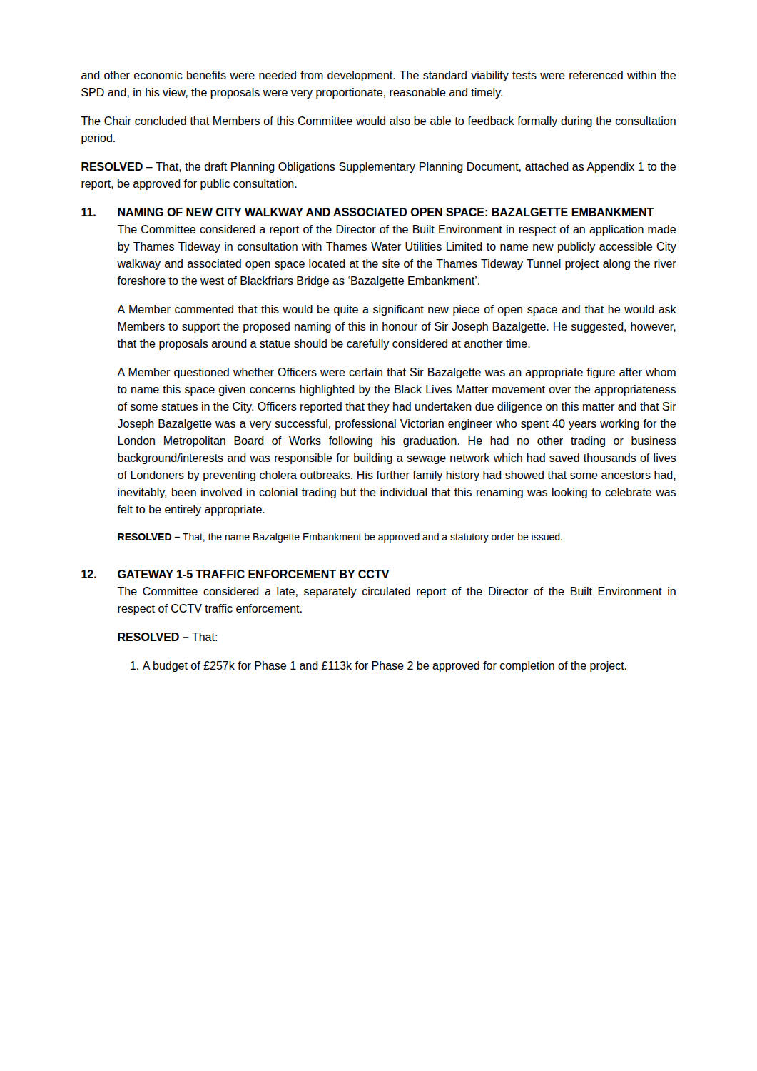and other economic benefits were needed from development. The standard viability tests were referenced within the SPD and, in his view, the proposals were very proportionate, reasonable and timely.
The Chair concluded that Members of this Committee would also be able to feedback formally during the consultation period.
RESOLVED – That, the draft Planning Obligations Supplementary Planning Document, attached as Appendix 1 to the report, be approved for public consultation.
11.
NAMING OF NEW CITY WALKWAY AND ASSOCIATED OPEN SPACE: BAZALGETTE EMBANKMENT
The Committee considered a report of the Director of the Built Environment in respect of an application made by Thames Tideway in consultation with Thames Water Utilities Limited to name new publicly accessible City walkway and associated open space located at the site of the Thames Tideway Tunnel project along the river foreshore to the west of Blackfriars Bridge as ‘Bazalgette Embankment’.
A Member commented that this would be quite a significant new piece of open space and that he would ask Members to support the proposed naming of this in honour of Sir Joseph Bazalgette. He suggested, however, that the proposals around a statue should be carefully considered at another time.
A Member questioned whether Officers were certain that Sir Bazalgette was an appropriate figure after whom to name this space given concerns highlighted by the Black Lives Matter movement over the appropriateness of some statues in the City. Officers reported that they had undertaken due diligence on this matter and that Sir Joseph Bazalgette was a very successful, professional Victorian engineer who spent 40 years working for the London Metropolitan Board of Works following his graduation. He had no other trading or business background/interests and was responsible for building a sewage network which had saved thousands of lives of Londoners by preventing cholera outbreaks. His further family history had showed that some ancestors had, inevitably, been involved in colonial trading but the individual that this renaming was looking to celebrate was felt to be entirely appropriate.
RESOLVED – That, the name Bazalgette Embankment be approved and a statutory order be issued.
12.
GATEWAY 1-5 TRAFFIC ENFORCEMENT BY CCTV
The Committee considered a late, separately circulated report of the Director of the Built Environment in respect of CCTV traffic enforcement.
RESOLVED – That:
A budget of £257k for Phase 1 and £113k for Phase 2 be approved for completion of the project.